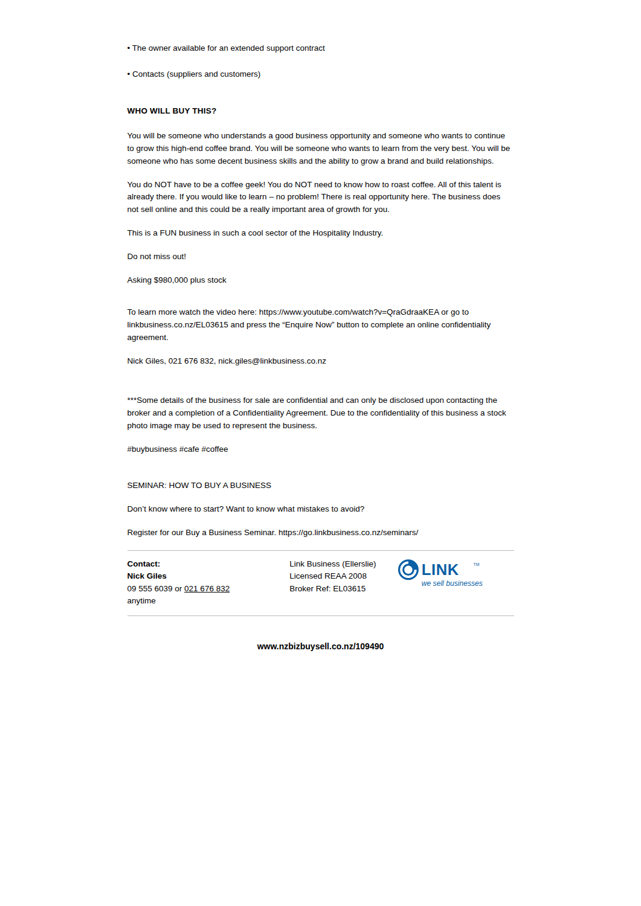• The owner available for an extended support contract
• Contacts (suppliers and customers)
WHO WILL BUY THIS?
You will be someone who understands a good business opportunity and someone who wants to continue to grow this high-end coffee brand. You will be someone who wants to learn from the very best. You will be someone who has some decent business skills and the ability to grow a brand and build relationships.
You do NOT have to be a coffee geek! You do NOT need to know how to roast coffee. All of this talent is already there. If you would like to learn – no problem! There is real opportunity here. The business does not sell online and this could be a really important area of growth for you.
This is a FUN business in such a cool sector of the Hospitality Industry.
Do not miss out!
Asking $980,000 plus stock
To learn more watch the video here: https://www.youtube.com/watch?v=QraGdraaKEA or go to linkbusiness.co.nz/EL03615 and press the “Enquire Now” button to complete an online confidentiality agreement.
Nick Giles, 021 676 832, nick.giles@linkbusiness.co.nz
***Some details of the business for sale are confidential and can only be disclosed upon contacting the broker and a completion of a Confidentiality Agreement. Due to the confidentiality of this business a stock photo image may be used to represent the business.
#buybusiness #cafe #coffee
SEMINAR: HOW TO BUY A BUSINESS
Don’t know where to start? Want to know what mistakes to avoid?
Register for our Buy a Business Seminar. https://go.linkbusiness.co.nz/seminars/
| Contact: Nick Giles 09 555 6039 or 021 676 832 anytime | Link Business (Ellerslie) Licensed REAA 2008 Broker Ref: EL03615 | LINK TM we sell businesses |
www.nzbizbuysell.co.nz/109490